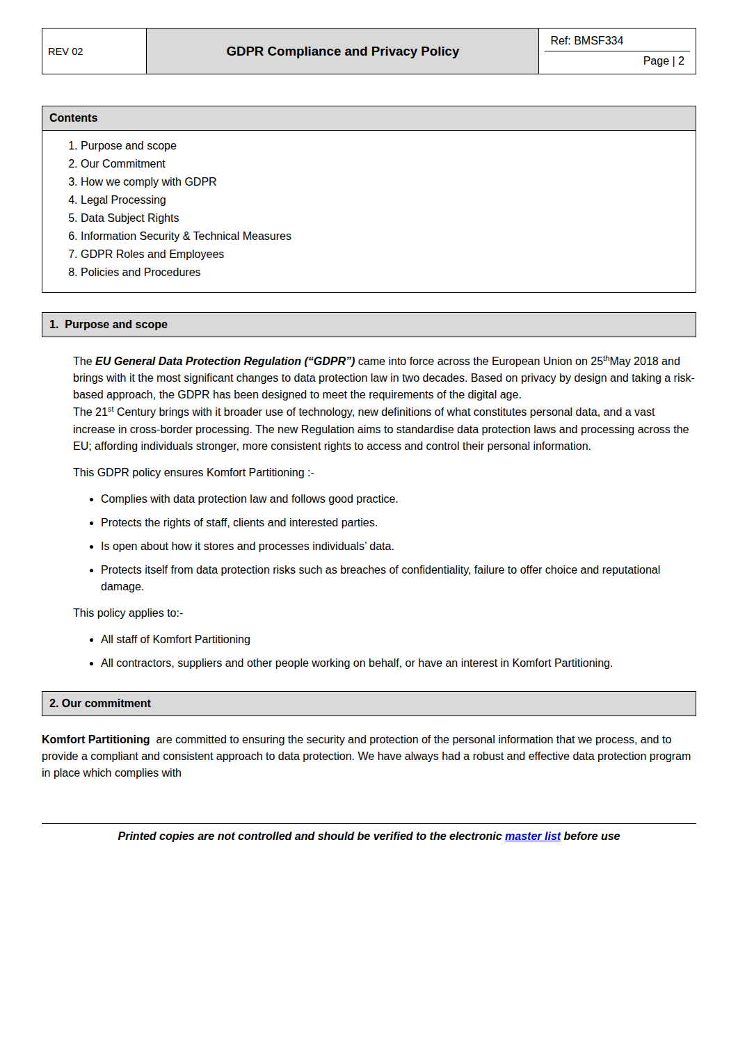| REV 02 | GDPR Compliance and Privacy Policy | / Ref: BMSF334 / / Page / 2 / |
Contents
Purpose and scope
Our Commitment
How we comply with GDPR
Legal Processing
Data Subject Rights
Information Security & Technical Measures
GDPR Roles and Employees
Policies and Procedures
1. Purpose and scope
The EU General Data Protection Regulation (“GDPR”) came into force across the European Union on 25thMay 2018 and brings with it the most significant changes to data protection law in two decades. Based on privacy by design and taking a risk-based approach, the GDPR has been designed to meet the requirements of the digital age.
The 21st Century brings with it broader use of technology, new definitions of what constitutes personal data, and a vast increase in cross-border processing. The new Regulation aims to standardise data protection laws and processing across the EU; affording individuals stronger, more consistent rights to access and control their personal information.
This GDPR policy ensures Komfort Partitioning :-
Complies with data protection law and follows good practice.
Protects the rights of staff, clients and interested parties.
Is open about how it stores and processes individuals’ data.
Protects itself from data protection risks such as breaches of confidentiality, failure to offer choice and reputational damage.
This policy applies to:-
All staff of Komfort Partitioning
All contractors, suppliers and other people working on behalf, or have an interest in Komfort Partitioning.
2. Our commitment
Komfort Partitioning are committed to ensuring the security and protection of the personal information that we process, and to provide a compliant and consistent approach to data protection. We have always had a robust and effective data protection program in place which complies with
Printed copies are not controlled and should be verified to the electronic master list before use